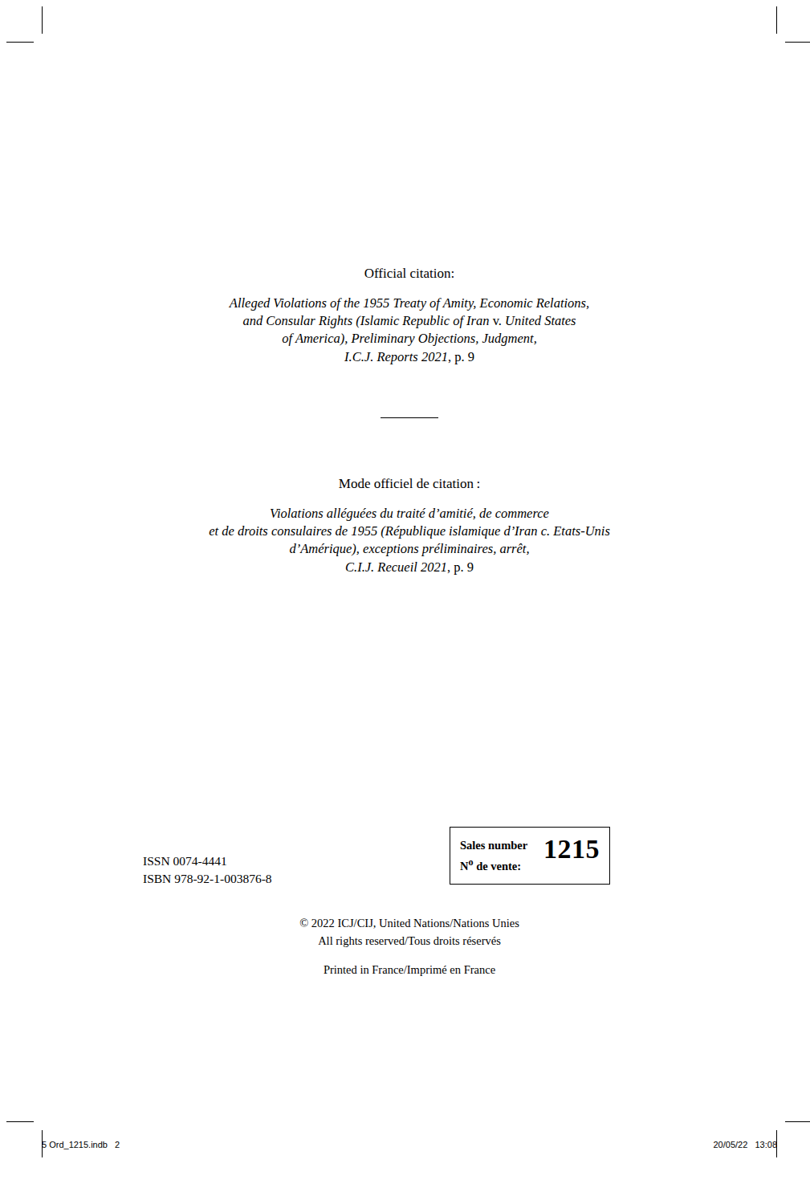Official citation:
Alleged Violations of the 1955 Treaty of Amity, Economic Relations,
and Consular Rights (Islamic Republic of Iran v. United States
of America), Preliminary Objections, Judgment,
I.C.J. Reports 2021, p. 9
Mode officiel de citation :
Violations alléguées du traité d’amitié, de commerce
et de droits consulaires de 1955 (République islamique d’Iran c. Etats-Unis
d’Amérique), exceptions préliminaires, arrêt,
C.I.J. Recueil 2021, p. 9
Sales number
No de vente:
1215
ISSN 0074-4441
ISBN 978-92-1-003876-8
© 2022 ICJ/CIJ, United Nations/Nations Unies
All rights reserved/Tous droits réservés
Printed in France/Imprimé en France
5 Ord_1215.indb 2 20/05/22 13:08